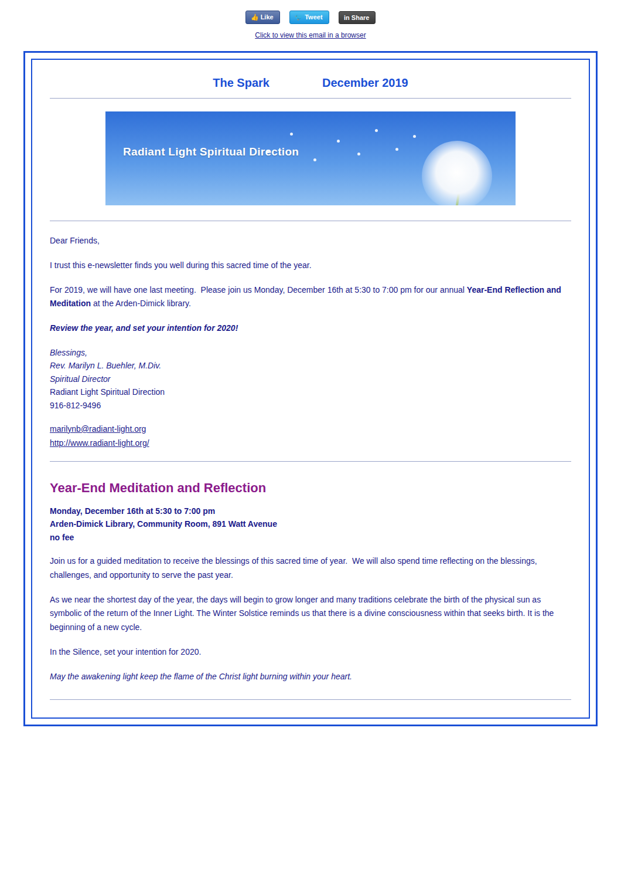👍 Like 🐦 Tweet in Share
Click to view this email in a browser
The Spark December 2019
Radiant Light Spiritual Direction
Dear Friends,
I trust this e-newsletter finds you well during this sacred time of the year.
For 2019, we will have one last meeting. Please join us Monday, December 16th at 5:30 to 7:00 pm for our annual Year-End Reflection and Meditation at the Arden-Dimick library.
Review the year, and set your intention for 2020!
Blessings,
Rev. Marilyn L. Buehler, M.Div.
Spiritual Director
Radiant Light Spiritual Direction
916-812-9496
marilynb@radiant-light.org
http://www.radiant-light.org/
Year-End Meditation and Reflection
Monday, December 16th at 5:30 to 7:00 pm
Arden-Dimick Library, Community Room, 891 Watt Avenue
no fee
Join us for a guided meditation to receive the blessings of this sacred time of year. We will also spend time reflecting on the blessings, challenges, and opportunity to serve the past year.
As we near the shortest day of the year, the days will begin to grow longer and many traditions celebrate the birth of the physical sun as symbolic of the return of the Inner Light. The Winter Solstice reminds us that there is a divine consciousness within that seeks birth. It is the beginning of a new cycle.
In the Silence, set your intention for 2020.
May the awakening light keep the flame of the Christ light burning within your heart.